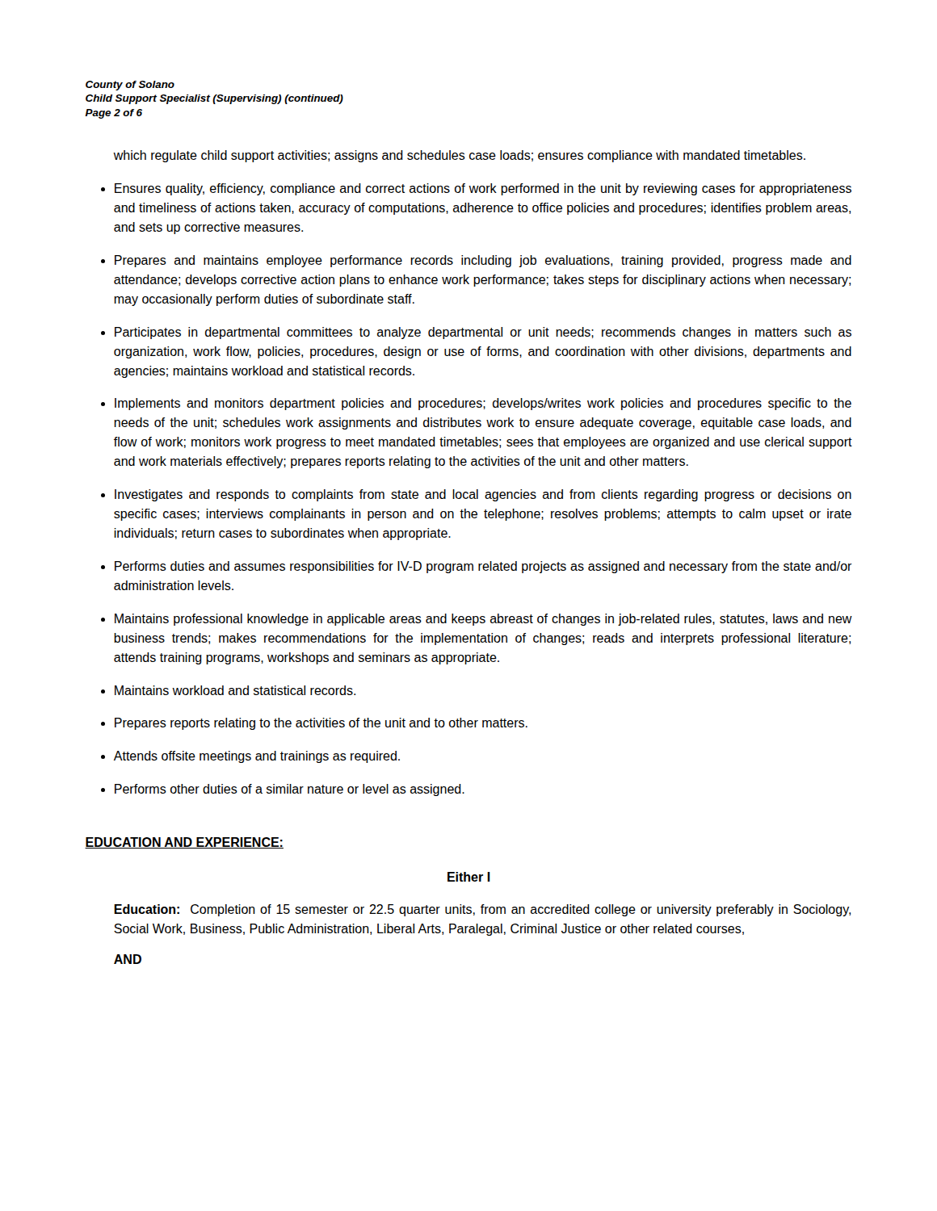County of Solano
Child Support Specialist (Supervising) (continued)
Page 2 of 6
which regulate child support activities; assigns and schedules case loads; ensures compliance with mandated timetables.
Ensures quality, efficiency, compliance and correct actions of work performed in the unit by reviewing cases for appropriateness and timeliness of actions taken, accuracy of computations, adherence to office policies and procedures; identifies problem areas, and sets up corrective measures.
Prepares and maintains employee performance records including job evaluations, training provided, progress made and attendance; develops corrective action plans to enhance work performance; takes steps for disciplinary actions when necessary; may occasionally perform duties of subordinate staff.
Participates in departmental committees to analyze departmental or unit needs; recommends changes in matters such as organization, work flow, policies, procedures, design or use of forms, and coordination with other divisions, departments and agencies; maintains workload and statistical records.
Implements and monitors department policies and procedures; develops/writes work policies and procedures specific to the needs of the unit; schedules work assignments and distributes work to ensure adequate coverage, equitable case loads, and flow of work; monitors work progress to meet mandated timetables; sees that employees are organized and use clerical support and work materials effectively; prepares reports relating to the activities of the unit and other matters.
Investigates and responds to complaints from state and local agencies and from clients regarding progress or decisions on specific cases; interviews complainants in person and on the telephone; resolves problems; attempts to calm upset or irate individuals; return cases to subordinates when appropriate.
Performs duties and assumes responsibilities for IV-D program related projects as assigned and necessary from the state and/or administration levels.
Maintains professional knowledge in applicable areas and keeps abreast of changes in job-related rules, statutes, laws and new business trends; makes recommendations for the implementation of changes; reads and interprets professional literature; attends training programs, workshops and seminars as appropriate.
Maintains workload and statistical records.
Prepares reports relating to the activities of the unit and to other matters.
Attends offsite meetings and trainings as required.
Performs other duties of a similar nature or level as assigned.
EDUCATION AND EXPERIENCE:
Either I
Education: Completion of 15 semester or 22.5 quarter units, from an accredited college or university preferably in Sociology, Social Work, Business, Public Administration, Liberal Arts, Paralegal, Criminal Justice or other related courses,
AND